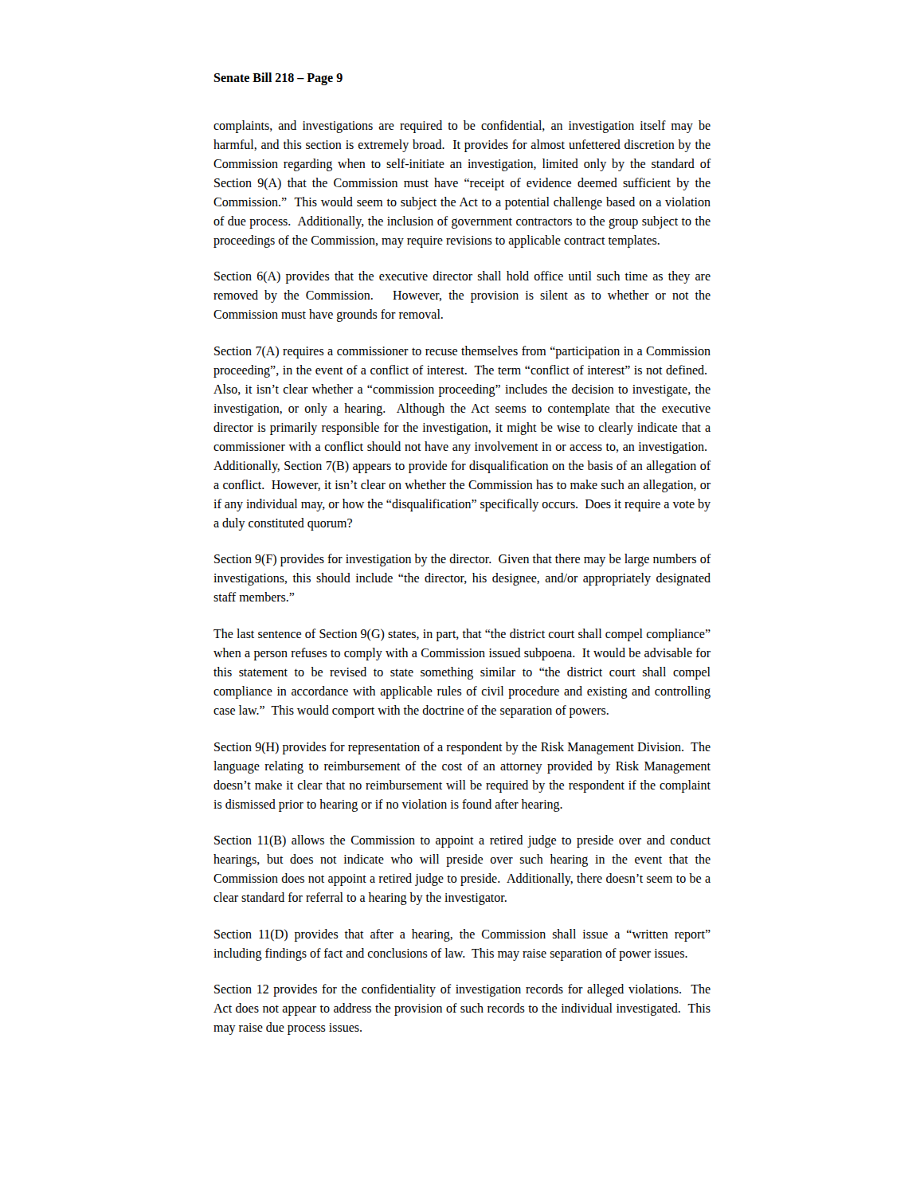Senate Bill 218 – Page 9
complaints, and investigations are required to be confidential, an investigation itself may be harmful, and this section is extremely broad. It provides for almost unfettered discretion by the Commission regarding when to self-initiate an investigation, limited only by the standard of Section 9(A) that the Commission must have “receipt of evidence deemed sufficient by the Commission.” This would seem to subject the Act to a potential challenge based on a violation of due process. Additionally, the inclusion of government contractors to the group subject to the proceedings of the Commission, may require revisions to applicable contract templates.
Section 6(A) provides that the executive director shall hold office until such time as they are removed by the Commission. However, the provision is silent as to whether or not the Commission must have grounds for removal.
Section 7(A) requires a commissioner to recuse themselves from “participation in a Commission proceeding”, in the event of a conflict of interest. The term “conflict of interest” is not defined. Also, it isn’t clear whether a “commission proceeding” includes the decision to investigate, the investigation, or only a hearing. Although the Act seems to contemplate that the executive director is primarily responsible for the investigation, it might be wise to clearly indicate that a commissioner with a conflict should not have any involvement in or access to, an investigation. Additionally, Section 7(B) appears to provide for disqualification on the basis of an allegation of a conflict. However, it isn’t clear on whether the Commission has to make such an allegation, or if any individual may, or how the “disqualification” specifically occurs. Does it require a vote by a duly constituted quorum?
Section 9(F) provides for investigation by the director. Given that there may be large numbers of investigations, this should include “the director, his designee, and/or appropriately designated staff members.”
The last sentence of Section 9(G) states, in part, that “the district court shall compel compliance” when a person refuses to comply with a Commission issued subpoena. It would be advisable for this statement to be revised to state something similar to “the district court shall compel compliance in accordance with applicable rules of civil procedure and existing and controlling case law.” This would comport with the doctrine of the separation of powers.
Section 9(H) provides for representation of a respondent by the Risk Management Division. The language relating to reimbursement of the cost of an attorney provided by Risk Management doesn’t make it clear that no reimbursement will be required by the respondent if the complaint is dismissed prior to hearing or if no violation is found after hearing.
Section 11(B) allows the Commission to appoint a retired judge to preside over and conduct hearings, but does not indicate who will preside over such hearing in the event that the Commission does not appoint a retired judge to preside. Additionally, there doesn’t seem to be a clear standard for referral to a hearing by the investigator.
Section 11(D) provides that after a hearing, the Commission shall issue a “written report” including findings of fact and conclusions of law. This may raise separation of power issues.
Section 12 provides for the confidentiality of investigation records for alleged violations. The Act does not appear to address the provision of such records to the individual investigated. This may raise due process issues.